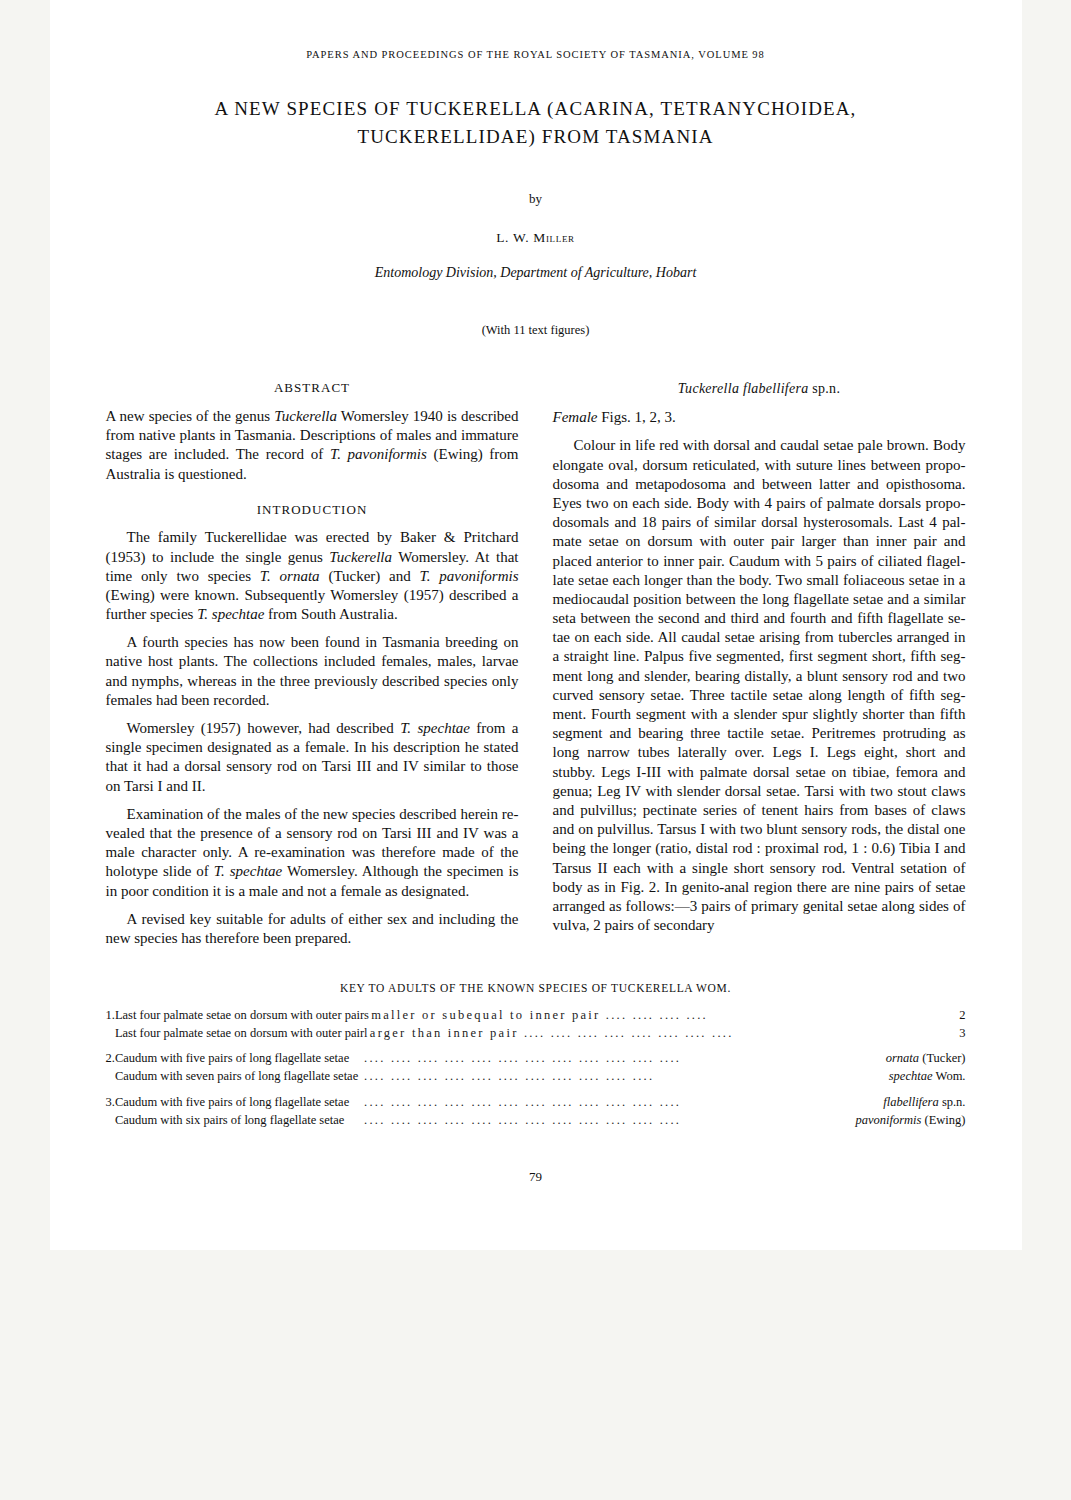Papers and Proceedings of the Royal Society of Tasmania, Volume 98
A New Species of Tuckerella (Acarina, Tetranychoidea,
Tuckerellidae) from Tasmania
by
L. W. Miller
Entomology Division, Department of Agriculture, Hobart
(With 11 text figures)
Abstract
A new species of the genus Tuckerella Womersley 1940 is described from native plants in Tasmania. Descriptions of males and immature stages are included. The record of T. pavoniformis (Ewing) from Australia is questioned.
Introduction
The family Tuckerellidae was erected by Baker & Pritchard (1953) to include the single genus Tuckerella Womersley. At that time only two species T. ornata (Tucker) and T. pavoniformis (Ewing) were known. Subsequently Womersley (1957) described a further species T. spechtae from South Australia.
A fourth species has now been found in Tasmania breeding on native host plants. The collections included females, males, larvae and nymphs, whereas in the three previously described species only females had been recorded.
Womersley (1957) however, had described T. spechtae from a single specimen designated as a female. In his description he stated that it had a dorsal sensory rod on Tarsi III and IV similar to those on Tarsi I and II.
Examination of the males of the new species described herein revealed that the presence of a sensory rod on Tarsi III and IV was a male character only. A re-examination was therefore made of the holotype slide of T. spechtae Womersley. Although the specimen is in poor condition it is a male and not a female as designated.
A revised key suitable for adults of either sex and including the new species has therefore been prepared.
Tuckerella flabellifera sp.n.
Female Figs. 1, 2, 3.
Colour in life red with dorsal and caudal setae pale brown. Body elongate oval, dorsum reticulated, with suture lines between propodosoma and metapodosoma and between latter and opisthosoma. Eyes two on each side. Body with 4 pairs of palmate dorsals propodosomals and 18 pairs of similar dorsal hysterosomals. Last 4 palmate setae on dorsum with outer pair larger than inner pair and placed anterior to inner pair. Caudum with 5 pairs of ciliated flagellate setae each longer than the body. Two small foliaceous setae in a mediocaudal position between the long flagellate setae and a similar seta between the second and third and fourth and fifth flagellate setae on each side. All caudal setae arising from tubercles arranged in a straight line. Palpus five segmented, first segment short, fifth segment long and slender, bearing distally, a blunt sensory rod and two curved sensory setae. Three tactile setae along length of fifth segment. Fourth segment with a slender spur slightly shorter than fifth segment and bearing three tactile setae. Peritremes protruding as long narrow tubes laterally over. Legs I. Legs eight, short and stubby. Legs I-III with palmate dorsal setae on tibiae, femora and genua; Leg IV with slender dorsal setae. Tarsi with two stout claws and pulvillus; pectinate series of tenent hairs from bases of claws and on pulvillus. Tarsus I with two blunt sensory rods, the distal one being the longer (ratio, distal rod : proximal rod, 1 : 0.6) Tibia I and Tarsus II each with a single short sensory rod. Ventral setation of body as in Fig. 2. In genito-anal region there are nine pairs of setae arranged as follows:—3 pairs of primary genital setae along sides of vulva, 2 pairs of secondary
Key to Adults of the Known Species of Tuckerella Wom.
| 1. | Last four palmate setae on dorsum with outer pair | smaller or subequal to inner pair .... .... .... .... | 2 |
| | Last four palmate setae on dorsum with outer pair | larger than inner pair .... .... .... .... .... .... .... .... | 3 |
| 2. | Caudum with five pairs of long flagellate setae | .... .... .... .... .... .... .... .... .... .... .... .... | ornata (Tucker) |
| | Caudum with seven pairs of long flagellate setae | .... .... .... .... .... .... .... .... .... .... .... | spechtae Wom. |
| 3. | Caudum with five pairs of long flagellate setae | .... .... .... .... .... .... .... .... .... .... .... .... | flabellifera sp.n. |
| | Caudum with six pairs of long flagellate setae | .... .... .... .... .... .... .... .... .... .... .... .... | pavoniformis (Ewing) |
79